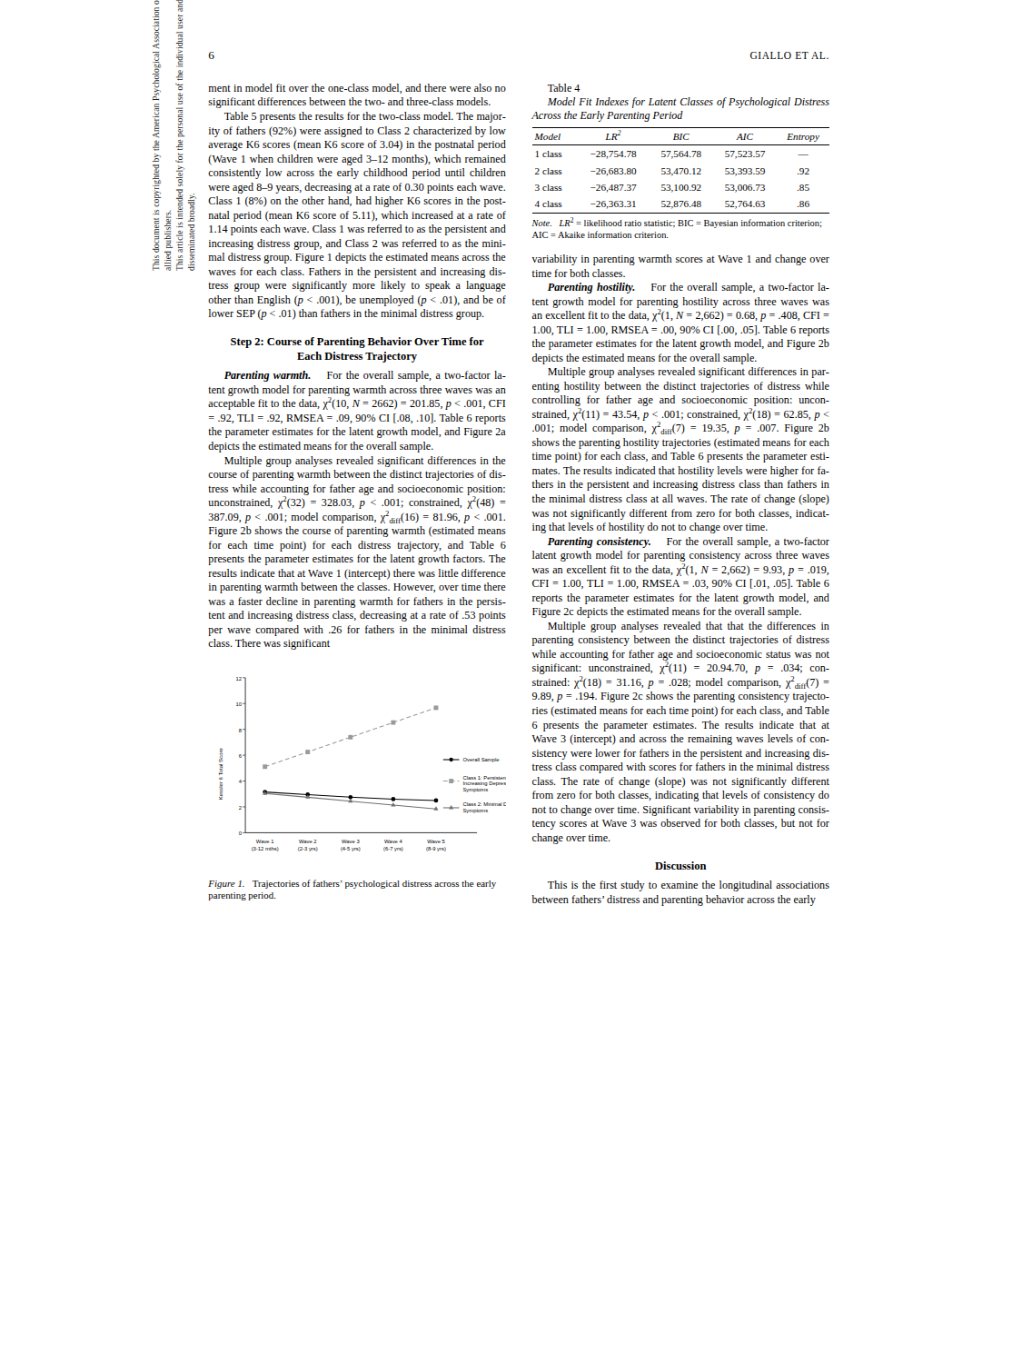This document is copyrighted by the American Psychological Association or one of its allied publishers.
This article is intended solely for the personal use of the individual user and is not to be disseminated broadly.
6 GIALLO ET AL.
ment in model fit over the one-class model, and there were also no significant differences between the two- and three-class models.
Table 5 presents the results for the two-class model. The majority of fathers (92%) were assigned to Class 2 characterized by low average K6 scores (mean K6 score of 3.04) in the postnatal period (Wave 1 when children were aged 3–12 months), which remained consistently low across the early childhood period until children were aged 8–9 years, decreasing at a rate of 0.30 points each wave. Class 1 (8%) on the other hand, had higher K6 scores in the postnatal period (mean K6 score of 5.11), which increased at a rate of 1.14 points each wave. Class 1 was referred to as the persistent and increasing distress group, and Class 2 was referred to as the minimal distress group. Figure 1 depicts the estimated means across the waves for each class. Fathers in the persistent and increasing distress group were significantly more likely to speak a language other than English (p < .001), be unemployed (p < .01), and be of lower SEP (p < .01) than fathers in the minimal distress group.
Step 2: Course of Parenting Behavior Over Time for
Each Distress Trajectory
Parenting warmth. For the overall sample, a two-factor latent growth model for parenting warmth across three waves was an acceptable fit to the data, χ2(10, N = 2662) = 201.85, p < .001, CFI = .92, TLI = .92, RMSEA = .09, 90% CI [.08, .10]. Table 6 reports the parameter estimates for the latent growth model, and Figure 2a depicts the estimated means for the overall sample.
Multiple group analyses revealed significant differences in the course of parenting warmth between the distinct trajectories of distress while accounting for father age and socioeconomic position: unconstrained, χ2(32) = 328.03, p < .001; constrained, χ2(48) = 387.09, p < .001; model comparison, χ2diff(16) = 81.96, p < .001. Figure 2b shows the course of parenting warmth (estimated means for each time point) for each distress trajectory, and Table 6 presents the parameter estimates for the latent growth factors. The results indicate that at Wave 1 (intercept) there was little difference in parenting warmth between the classes. However, over time there was a faster decline in parenting warmth for fathers in the persistent and increasing distress class, decreasing at a rate of .53 points per wave compared with .26 for fathers in the minimal distress class. There was significant
0 2 4 6 8 10 12 Kessler 6 Total Score Wave 1 (3-12 mths) Wave 2 (2-3 yrs) Wave 3 (4-5 yrs) Wave 4 (6-7 yrs) Wave 5 (8-9 yrs) Overall Sample Class 1: Persistent and Increasing Depressive Symptoms Class 2: Minimal Depressive Symptoms
Figure 1. Trajectories of fathers’ psychological distress across the early parenting period.
Table 4
Model Fit Indexes for Latent Classes of Psychological Distress Across the Early Parenting Period
| Model | LR 2 | BIC | AIC | Entropy |
| --- | --- | --- | --- | --- |
| 1 class | −28,754.78 | 57,564.78 | 57,523.57 | — |
| 2 class | −26,683.80 | 53,470.12 | 53,393.59 | .92 |
| 3 class | −26,487.37 | 53,100.92 | 53,006.73 | .85 |
| 4 class | −26,363.31 | 52,876.48 | 52,764.63 | .86 |
Note. LR2 = likelihood ratio statistic; BIC = Bayesian information criterion; AIC = Akaike information criterion.
variability in parenting warmth scores at Wave 1 and change over time for both classes.
Parenting hostility. For the overall sample, a two-factor latent growth model for parenting hostility across three waves was an excellent fit to the data, χ2(1, N = 2,662) = 0.68, p = .408, CFI = 1.00, TLI = 1.00, RMSEA = .00, 90% CI [.00, .05]. Table 6 reports the parameter estimates for the latent growth model, and Figure 2b depicts the estimated means for the overall sample.
Multiple group analyses revealed significant differences in parenting hostility between the distinct trajectories of distress while controlling for father age and socioeconomic position: unconstrained, χ2(11) = 43.54, p < .001; constrained, χ2(18) = 62.85, p < .001; model comparison, χ2diff(7) = 19.35, p = .007. Figure 2b shows the parenting hostility trajectories (estimated means for each time point) for each class, and Table 6 presents the parameter estimates. The results indicated that hostility levels were higher for fathers in the persistent and increasing distress class than fathers in the minimal distress class at all waves. The rate of change (slope) was not significantly different from zero for both classes, indicating that levels of hostility do not to change over time.
Parenting consistency. For the overall sample, a two-factor latent growth model for parenting consistency across three waves was an excellent fit to the data, χ2(1, N = 2,662) = 9.93, p = .019, CFI = 1.00, TLI = 1.00, RMSEA = .03, 90% CI [.01, .05]. Table 6 reports the parameter estimates for the latent growth model, and Figure 2c depicts the estimated means for the overall sample.
Multiple group analyses revealed that that the differences in parenting consistency between the distinct trajectories of distress while accounting for father age and socioeconomic status was not significant: unconstrained, χ2(11) = 20.94.70, p = .034; constrained: χ2(18) = 31.16, p = .028; model comparison, χ2diff(7) = 9.89, p = .194. Figure 2c shows the parenting consistency trajectories (estimated means for each time point) for each class, and Table 6 presents the parameter estimates. The results indicate that at Wave 3 (intercept) and across the remaining waves levels of consistency were lower for fathers in the persistent and increasing distress class compared with scores for fathers in the minimal distress class. The rate of change (slope) was not significantly different from zero for both classes, indicating that levels of consistency do not to change over time. Significant variability in parenting consistency scores at Wave 3 was observed for both classes, but not for change over time.
Discussion
This is the first study to examine the longitudinal associations between fathers’ distress and parenting behavior across the early